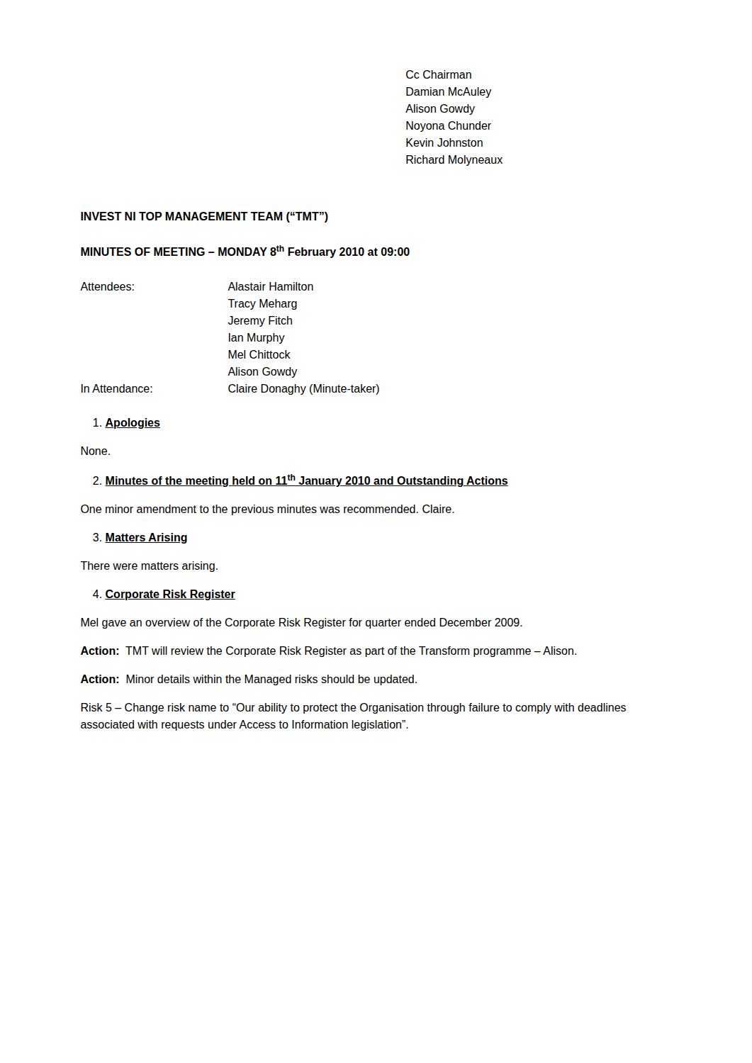Cc Chairman
Damian McAuley
Alison Gowdy
Noyona Chunder
Kevin Johnston
Richard Molyneaux
Invest NI Top Management Team (“TMT”)
MINUTES OF MEETING – MONDAY 8th February 2010 at 09:00
| Attendees: | Alastair Hamilton Tracy Meharg Jeremy Fitch Ian Murphy Mel Chittock Alison Gowdy |
| In Attendance: | Claire Donaghy (Minute-taker) |
Apologies
None.
Minutes of the meeting held on 11th January 2010 and Outstanding Actions
One minor amendment to the previous minutes was recommended. Claire.
Matters Arising
There were matters arising.
Corporate Risk Register
Mel gave an overview of the Corporate Risk Register for quarter ended December 2009.
Action: TMT will review the Corporate Risk Register as part of the Transform programme – Alison.
Action: Minor details within the Managed risks should be updated.
Risk 5 – Change risk name to “Our ability to protect the Organisation through failure to comply with deadlines associated with requests under Access to Information legislation”.